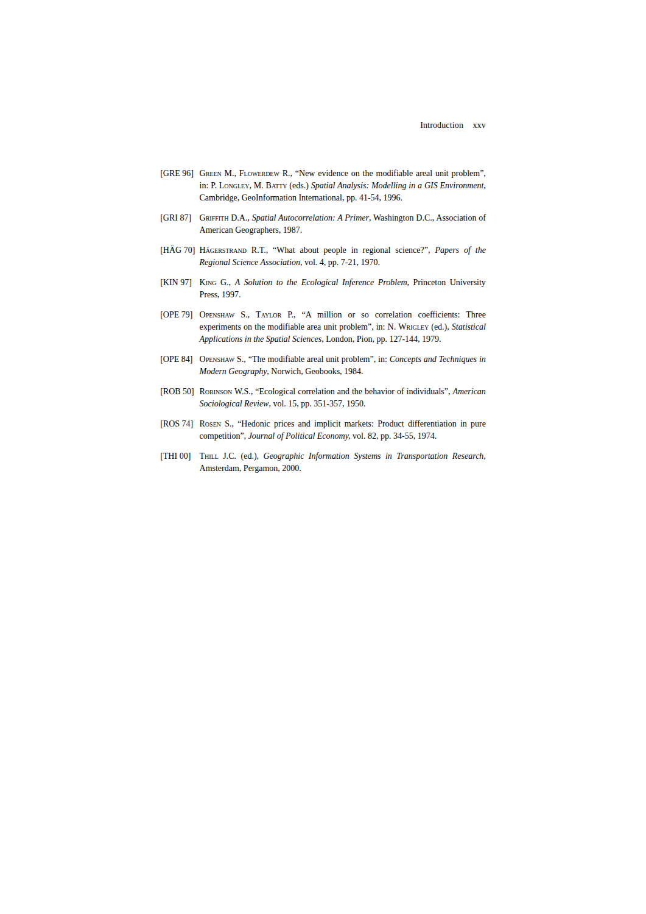Introductionxxv
[GRE 96] Green M., Flowerdew R., “New evidence on the modifiable areal unit problem”, in: P. Longley, M. Batty (eds.) Spatial Analysis: Modelling in a GIS Environment, Cambridge, GeoInformation International, pp. 41-54, 1996.
[GRI 87] Griffith D.A., Spatial Autocorrelation: A Primer, Washington D.C., Association of American Geographers, 1987.
[HÄG 70] Hägerstrand R.T., “What about people in regional science?”, Papers of the Regional Science Association, vol. 4, pp. 7-21, 1970.
[KIN 97] King G., A Solution to the Ecological Inference Problem, Princeton University Press, 1997.
[OPE 79] Openshaw S., Taylor P., “A million or so correlation coefficients: Three experiments on the modifiable area unit problem”, in: N. Wrigley (ed.), Statistical Applications in the Spatial Sciences, London, Pion, pp. 127-144, 1979.
[OPE 84] Openshaw S., “The modifiable areal unit problem”, in: Concepts and Techniques in Modern Geography, Norwich, Geobooks, 1984.
[ROB 50] Robinson W.S., “Ecological correlation and the behavior of individuals”, American Sociological Review, vol. 15, pp. 351-357, 1950.
[ROS 74] Rosen S., “Hedonic prices and implicit markets: Product differentiation in pure competition”, Journal of Political Economy, vol. 82, pp. 34-55, 1974.
[THI 00] Thill J.C. (ed.), Geographic Information Systems in Transportation Research, Amsterdam, Pergamon, 2000.